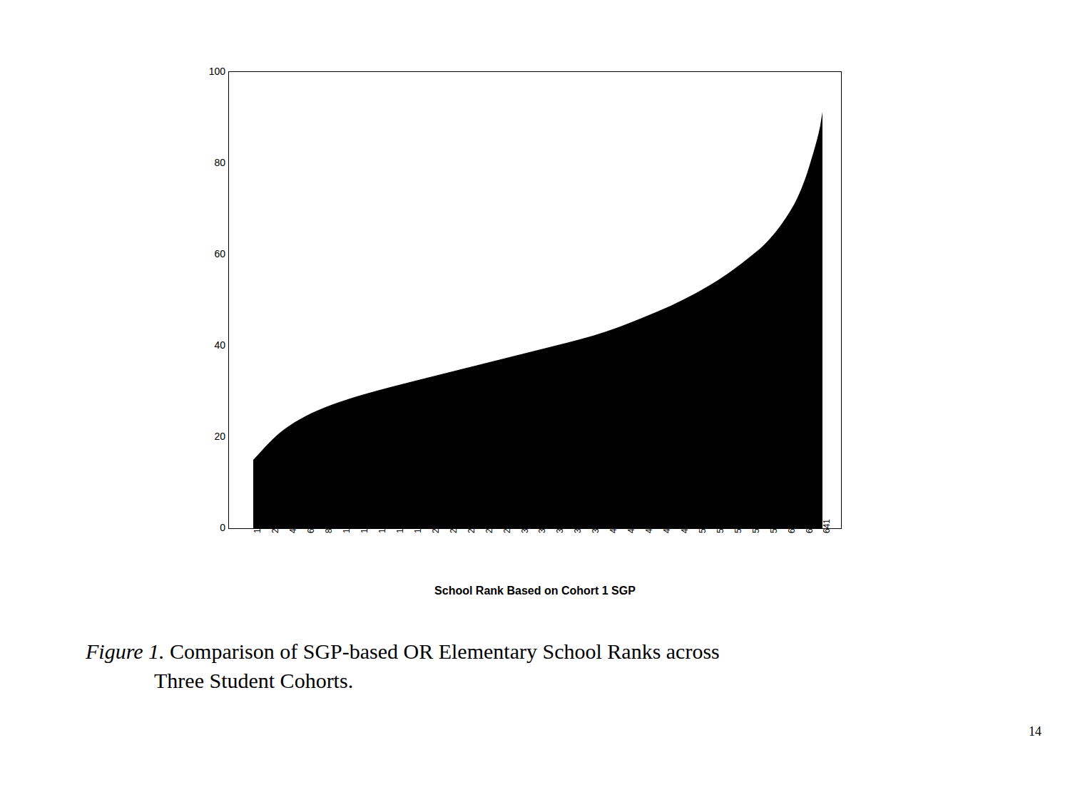Median SGP Cohort 1
100 80 60 40 20 0
Filled region approximating the dense bar series. y = 640 corresponds to 0; y = 0 corresponds to 100.
1 21 41 61 81 101 121 141 161 181 201 221 241 261 281 301 321 341 361 381 401 421 441 461 481 501 521 541 561 581 601 621 641
School Rank Based on Cohort 1 SGP
Figure 1. Comparison of SGP-based OR Elementary School Ranks across Three Student Cohorts.
14